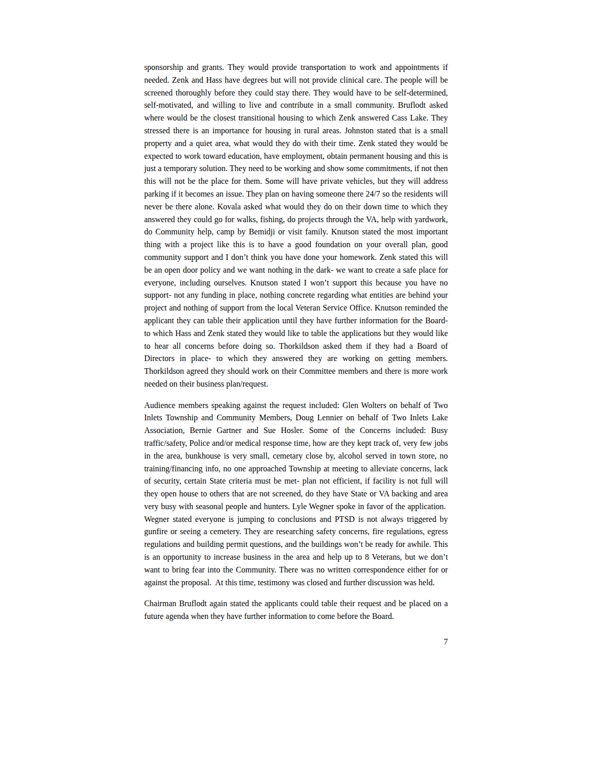sponsorship and grants. They would provide transportation to work and appointments if needed. Zenk and Hass have degrees but will not provide clinical care. The people will be screened thoroughly before they could stay there. They would have to be self-determined, self-motivated, and willing to live and contribute in a small community. Bruflodt asked where would be the closest transitional housing to which Zenk answered Cass Lake. They stressed there is an importance for housing in rural areas. Johnston stated that is a small property and a quiet area, what would they do with their time. Zenk stated they would be expected to work toward education, have employment, obtain permanent housing and this is just a temporary solution. They need to be working and show some commitments, if not then this will not be the place for them. Some will have private vehicles, but they will address parking if it becomes an issue. They plan on having someone there 24/7 so the residents will never be there alone. Kovala asked what would they do on their down time to which they answered they could go for walks, fishing, do projects through the VA, help with yardwork, do Community help, camp by Bemidji or visit family. Knutson stated the most important thing with a project like this is to have a good foundation on your overall plan, good community support and I don’t think you have done your homework. Zenk stated this will be an open door policy and we want nothing in the dark- we want to create a safe place for everyone, including ourselves. Knutson stated I won’t support this because you have no support- not any funding in place, nothing concrete regarding what entities are behind your project and nothing of support from the local Veteran Service Office. Knutson reminded the applicant they can table their application until they have further information for the Board- to which Hass and Zenk stated they would like to table the applications but they would like to hear all concerns before doing so. Thorkildson asked them if they had a Board of Directors in place- to which they answered they are working on getting members. Thorkildson agreed they should work on their Committee members and there is more work needed on their business plan/request.
Audience members speaking against the request included: Glen Wolters on behalf of Two Inlets Township and Community Members, Doug Lennier on behalf of Two Inlets Lake Association, Bernie Gartner and Sue Hosler. Some of the Concerns included: Busy traffic/safety, Police and/or medical response time, how are they kept track of, very few jobs in the area, bunkhouse is very small, cemetary close by, alcohol served in town store, no training/financing info, no one approached Township at meeting to alleviate concerns, lack of security, certain State criteria must be met- plan not efficient, if facility is not full will they open house to others that are not screened, do they have State or VA backing and area very busy with seasonal people and hunters. Lyle Wegner spoke in favor of the application. Wegner stated everyone is jumping to conclusions and PTSD is not always triggered by gunfire or seeing a cemetery. They are researching safety concerns, fire regulations, egress regulations and building permit questions, and the buildings won’t be ready for awhile. This is an opportunity to increase business in the area and help up to 8 Veterans, but we don’t want to bring fear into the Community. There was no written correspondence either for or against the proposal. At this time, testimony was closed and further discussion was held.
Chairman Bruflodt again stated the applicants could table their request and be placed on a future agenda when they have further information to come before the Board.
7